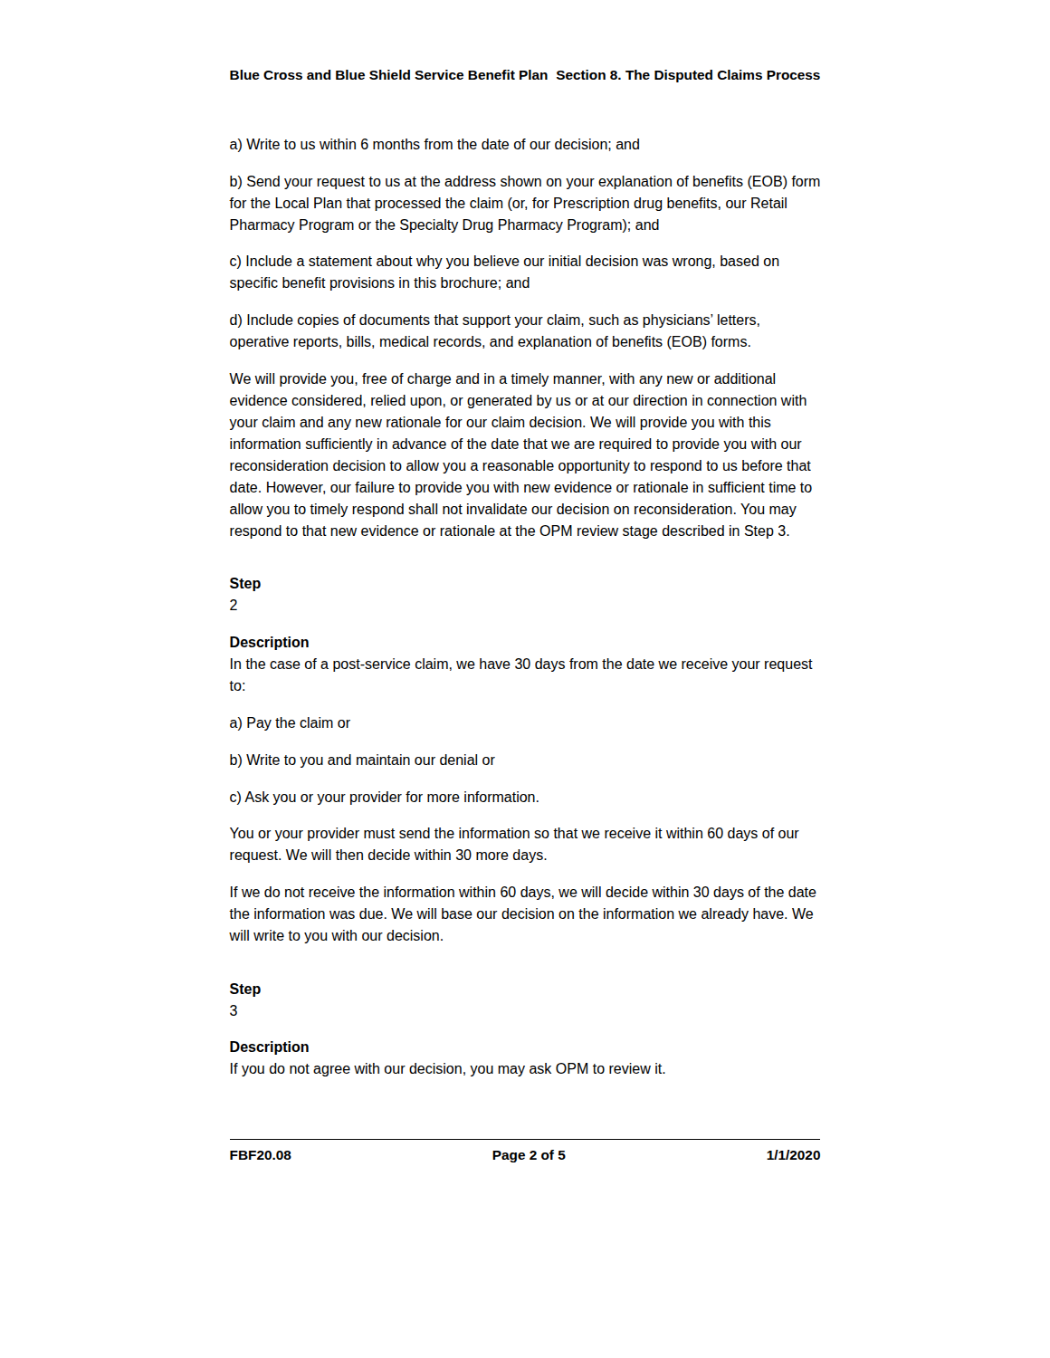Blue Cross and Blue Shield Service Benefit Plan
Section 8. The Disputed Claims Process
a) Write to us within 6 months from the date of our decision; and
b) Send your request to us at the address shown on your explanation of benefits (EOB) form for the Local Plan that processed the claim (or, for Prescription drug benefits, our Retail Pharmacy Program or the Specialty Drug Pharmacy Program); and
c) Include a statement about why you believe our initial decision was wrong, based on specific benefit provisions in this brochure; and
d) Include copies of documents that support your claim, such as physicians’ letters, operative reports, bills, medical records, and explanation of benefits (EOB) forms.
We will provide you, free of charge and in a timely manner, with any new or additional evidence considered, relied upon, or generated by us or at our direction in connection with your claim and any new rationale for our claim decision. We will provide you with this information sufficiently in advance of the date that we are required to provide you with our reconsideration decision to allow you a reasonable opportunity to respond to us before that date. However, our failure to provide you with new evidence or rationale in sufficient time to allow you to timely respond shall not invalidate our decision on reconsideration. You may respond to that new evidence or rationale at the OPM review stage described in Step 3.
Step
2
Description
In the case of a post-service claim, we have 30 days from the date we receive your request to:
a) Pay the claim or
b) Write to you and maintain our denial or
c) Ask you or your provider for more information.
You or your provider must send the information so that we receive it within 60 days of our request. We will then decide within 30 more days.
If we do not receive the information within 60 days, we will decide within 30 days of the date the information was due. We will base our decision on the information we already have. We will write to you with our decision.
Step
3
Description
If you do not agree with our decision, you may ask OPM to review it.
FBF20.08
Page 2 of 5
1/1/2020